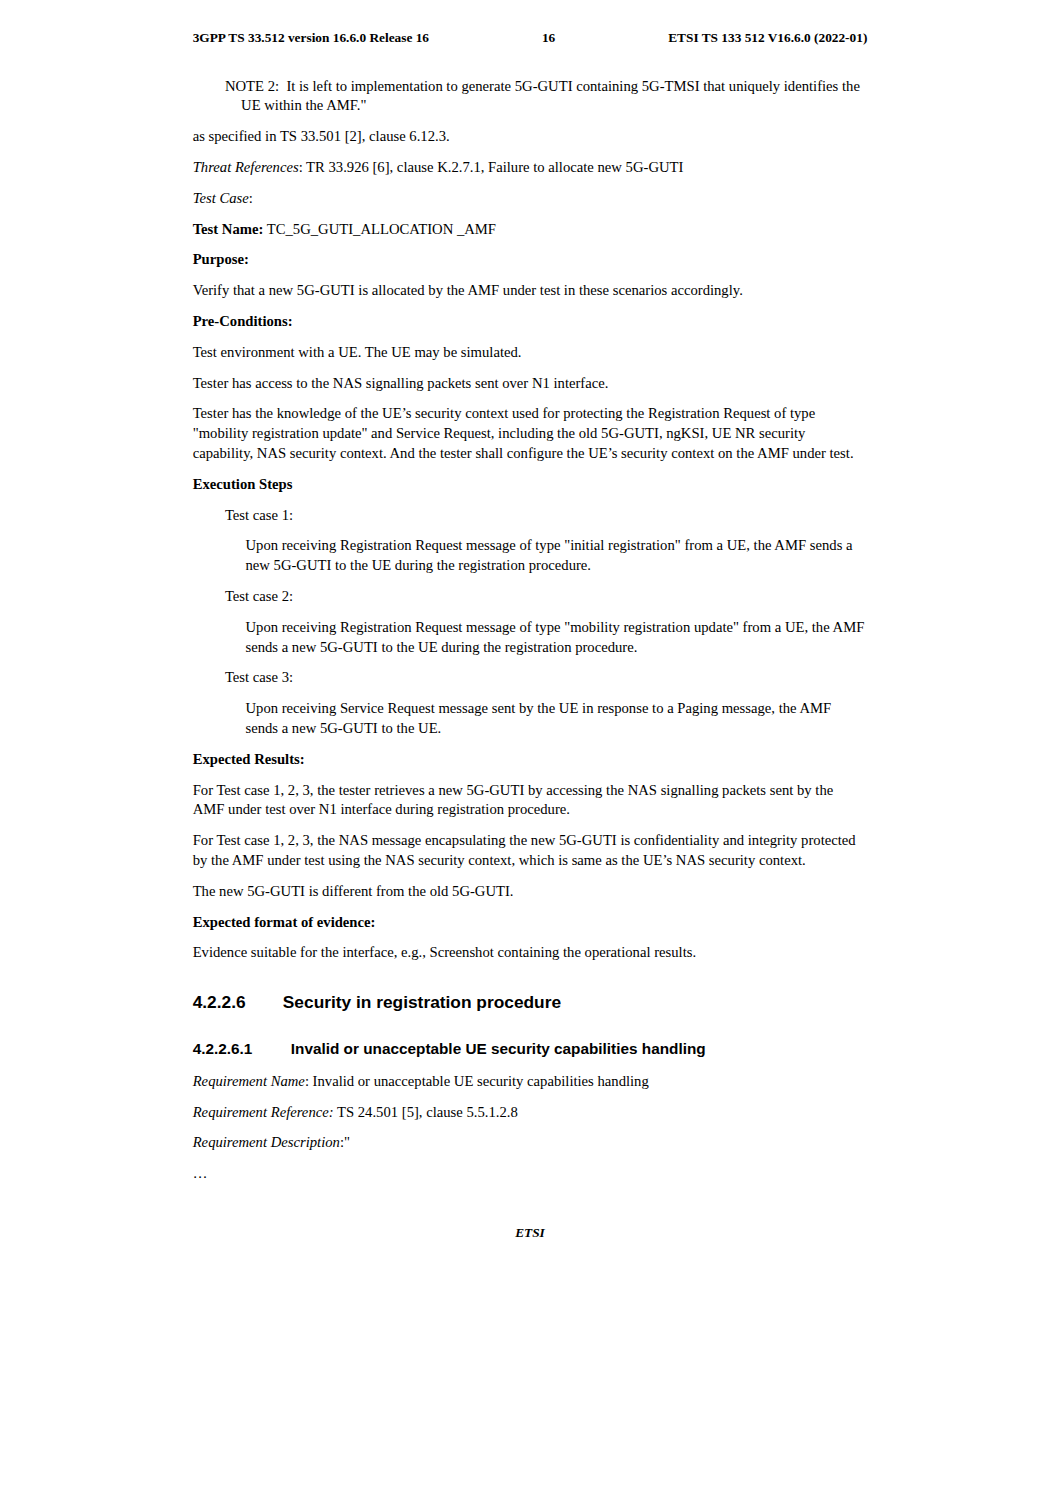3GPP TS 33.512 version 16.6.0 Release 16 16 ETSI TS 133 512 V16.6.0 (2022-01)
NOTE 2: It is left to implementation to generate 5G-GUTI containing 5G-TMSI that uniquely identifies the UE within the AMF."
as specified in TS 33.501 [2], clause 6.12.3.
Threat References: TR 33.926 [6], clause K.2.7.1, Failure to allocate new 5G-GUTI
Test Case:
Test Name: TC_5G_GUTI_ALLOCATION _AMF
Purpose:
Verify that a new 5G-GUTI is allocated by the AMF under test in these scenarios accordingly.
Pre-Conditions:
Test environment with a UE. The UE may be simulated.
Tester has access to the NAS signalling packets sent over N1 interface.
Tester has the knowledge of the UE’s security context used for protecting the Registration Request of type "mobility registration update" and Service Request, including the old 5G-GUTI, ngKSI, UE NR security capability, NAS security context. And the tester shall configure the UE’s security context on the AMF under test.
Execution Steps
Test case 1:
Upon receiving Registration Request message of type "initial registration" from a UE, the AMF sends a new 5G-GUTI to the UE during the registration procedure.
Test case 2:
Upon receiving Registration Request message of type "mobility registration update" from a UE, the AMF sends a new 5G-GUTI to the UE during the registration procedure.
Test case 3:
Upon receiving Service Request message sent by the UE in response to a Paging message, the AMF sends a new 5G-GUTI to the UE.
Expected Results:
For Test case 1, 2, 3, the tester retrieves a new 5G-GUTI by accessing the NAS signalling packets sent by the AMF under test over N1 interface during registration procedure.
For Test case 1, 2, 3, the NAS message encapsulating the new 5G-GUTI is confidentiality and integrity protected by the AMF under test using the NAS security context, which is same as the UE’s NAS security context.
The new 5G-GUTI is different from the old 5G-GUTI.
Expected format of evidence:
Evidence suitable for the interface, e.g., Screenshot containing the operational results.
4.2.2.6 Security in registration procedure
4.2.2.6.1 Invalid or unacceptable UE security capabilities handling
Requirement Name: Invalid or unacceptable UE security capabilities handling
Requirement Reference: TS 24.501 [5], clause 5.5.1.2.8
Requirement Description:"
…
ETSI